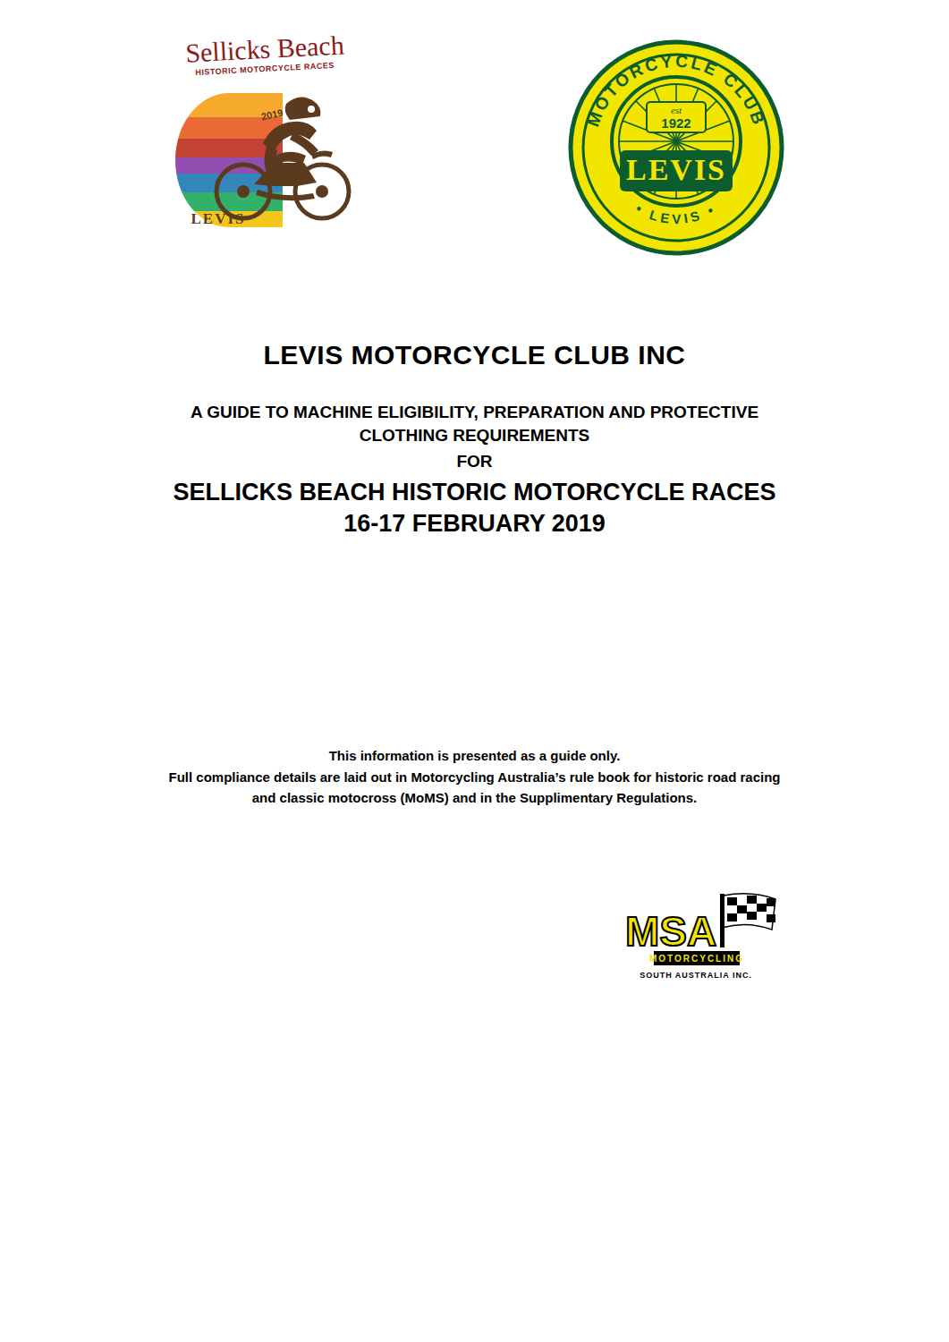Sellicks Beach
HISTORIC MOTORCYCLE RACES
2019 LEVIS
MOTORCYCLE CLUB • LEVIS • est 1922 LEVIS
LEVIS MOTORCYCLE CLUB INC
A GUIDE TO MACHINE ELIGIBILITY, PREPARATION AND PROTECTIVE
CLOTHING REQUIREMENTS
FOR
SELLICKS BEACH HISTORIC MOTORCYCLE RACES
16-17 FEBRUARY 2019
This information is presented as a guide only.
Full compliance details are laid out in Motorcycling Australia’s rule book for historic road racing and classic motocross (MoMS) and in the Supplimentary Regulations.
MSA MOTORCYCLING SOUTH AUSTRALIA INC.